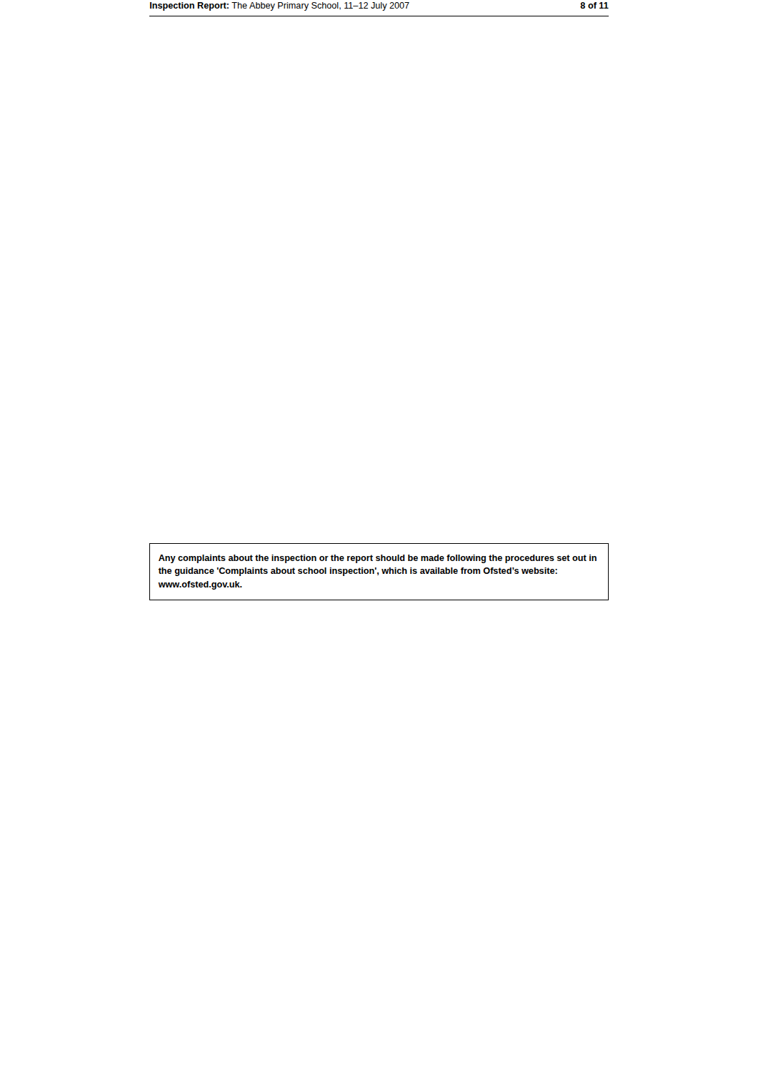Inspection Report: The Abbey Primary School, 11–12 July 2007
8 of 11
Any complaints about the inspection or the report should be made following the procedures set out in the guidance 'Complaints about school inspection', which is available from Ofsted’s website: www.ofsted.gov.uk.